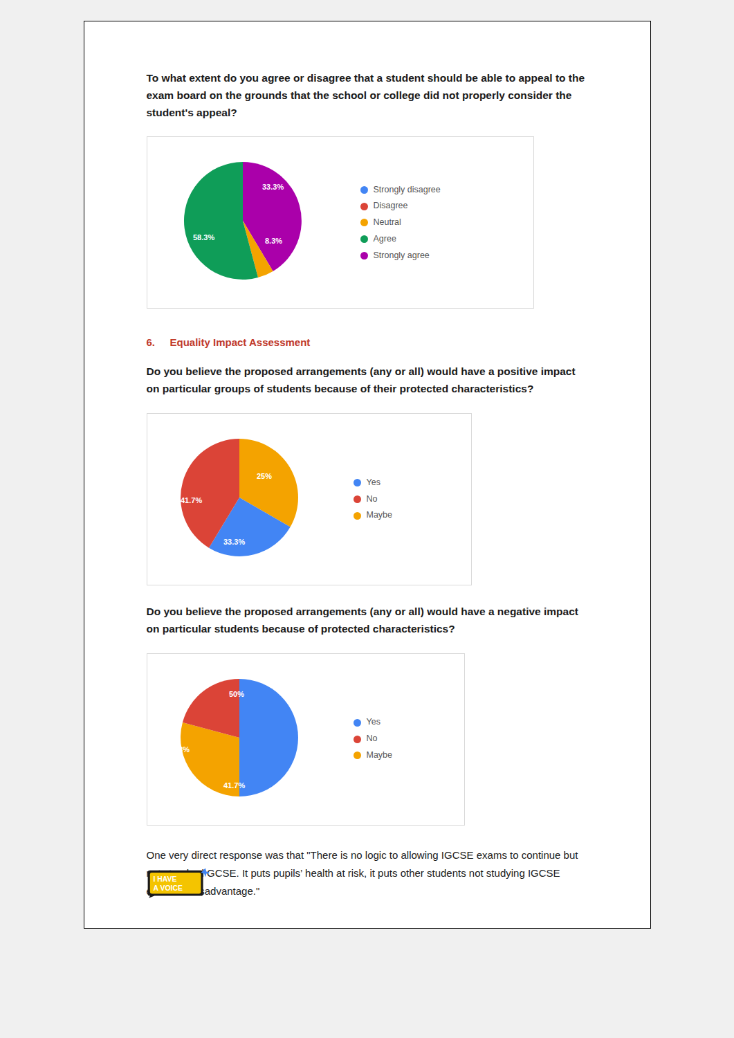To what extent do you agree or disagree that a student should be able to appeal to the exam board on the grounds that the school or college did not properly consider the student's appeal?
33.3% 8.3% 58.3%
Strongly disagree
Disagree
Neutral
Agree
Strongly agree
6. Equality Impact Assessment
Do you believe the proposed arrangements (any or all) would have a positive impact on particular groups of students because of their protected characteristics?
25% 41.7% 33.3%
Yes
No
Maybe
Do you believe the proposed arrangements (any or all) would have a negative impact on particular students because of protected characteristics?
50% 8.3% 41.7%
Yes
No
Maybe
One very direct response was that "There is no logic to allowing IGCSE exams to continue but not standard GCSE. It puts pupils’ health at risk, it puts other students not studying IGCSE exams at disadvantage."
I HAVE A VOICE